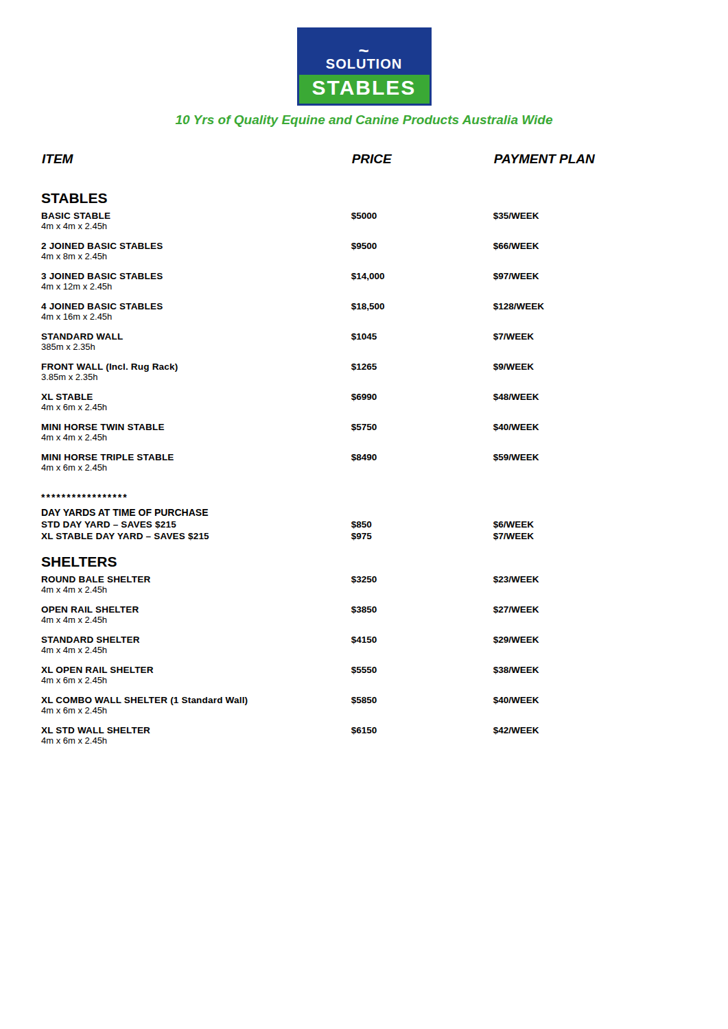~SOLUTION
STABLES
10 Yrs of Quality Equine and Canine Products Australia Wide
| ITEM | PRICE | PAYMENT PLAN |
| --- | --- | --- |
| STABLES |
| BASIC STABLE | $5000 | $35/WEEK |
| 4m x 4m x 2.45h | | |
| 2 JOINED BASIC STABLES | $9500 | $66/WEEK |
| 4m x 8m x 2.45h | | |
| 3 JOINED BASIC STABLES | $14,000 | $97/WEEK |
| 4m x 12m x 2.45h | | |
| 4 JOINED BASIC STABLES | $18,500 | $128/WEEK |
| 4m x 16m x 2.45h | | |
| STANDARD WALL | $1045 | $7/WEEK |
| 385m x 2.35h | | |
| FRONT WALL (Incl. Rug Rack) | $1265 | $9/WEEK |
| 3.85m x 2.35h | | |
| XL STABLE | $6990 | $48/WEEK |
| 4m x 6m x 2.45h | | |
| MINI HORSE TWIN STABLE | $5750 | $40/WEEK |
| 4m x 4m x 2.45h | | |
| MINI HORSE TRIPLE STABLE | $8490 | $59/WEEK |
| 4m x 6m x 2.45h | | |
| ***************** |
| DAY YARDS AT TIME OF PURCHASE |
| STD DAY YARD – SAVES $215 | $850 | $6/WEEK |
| XL STABLE DAY YARD – SAVES $215 | $975 | $7/WEEK |
| SHELTERS |
| ROUND BALE SHELTER | $3250 | $23/WEEK |
| 4m x 4m x 2.45h | | |
| OPEN RAIL SHELTER | $3850 | $27/WEEK |
| 4m x 4m x 2.45h | | |
| STANDARD SHELTER | $4150 | $29/WEEK |
| 4m x 4m x 2.45h | | |
| XL OPEN RAIL SHELTER | $5550 | $38/WEEK |
| 4m x 6m x 2.45h | | |
| XL COMBO WALL SHELTER (1 Standard Wall) | $5850 | $40/WEEK |
| 4m x 6m x 2.45h | | |
| XL STD WALL SHELTER | $6150 | $42/WEEK |
| 4m x 6m x 2.45h | | |